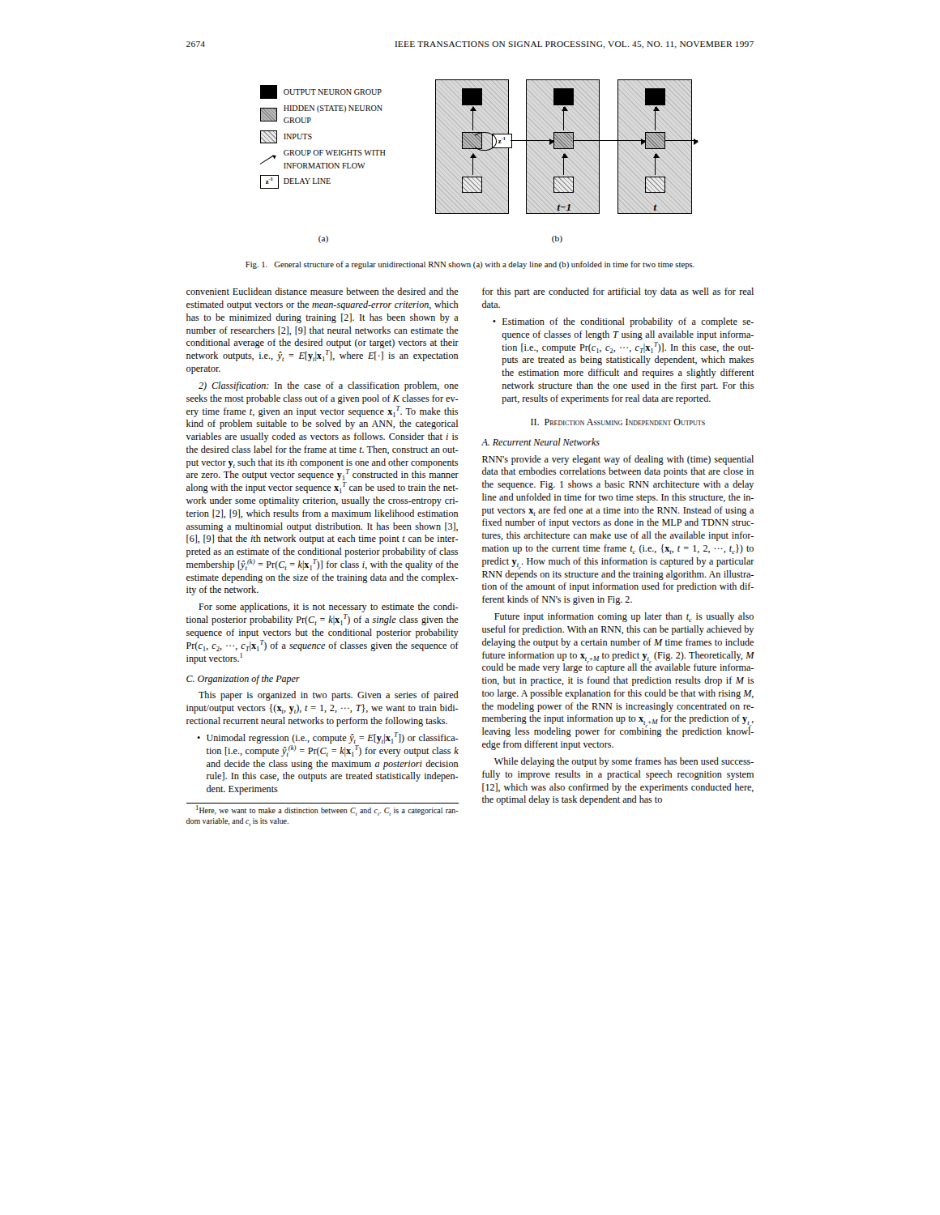2674 IEEE TRANSACTIONS ON SIGNAL PROCESSING, VOL. 45, NO. 11, NOVEMBER 1997
| | OUTPUT NEURON GROUP |
| | HIDDEN (STATE) NEURON GROUP |
| | INPUTS |
| | GROUP OF WEIGHTS WITH INFORMATION FLOW |
| z -1 | DELAY LINE |
z-1
t−1
t
(a)
(b)
Fig. 1. General structure of a regular unidirectional RNN shown (a) with a delay line and (b) unfolded in time for two time steps.
convenient Euclidean distance measure between the desired and the estimated output vectors or the mean-squared-error criterion, which has to be minimized during training [2]. It has been shown by a number of researchers [2], [9] that neural networks can estimate the conditional average of the desired output (or target) vectors at their network outputs, i.e., ŷt = E[yt|x1T], where E[·] is an expectation operator.
2) Classification: In the case of a classification problem, one seeks the most probable class out of a given pool of K classes for every time frame t, given an input vector sequence x1T. To make this kind of problem suitable to be solved by an ANN, the categorical variables are usually coded as vectors as follows. Consider that i is the desired class label for the frame at time t. Then, construct an output vector yt such that its ith component is one and other components are zero. The output vector sequence y1T constructed in this manner along with the input vector sequence x1T can be used to train the network under some optimality criterion, usually the cross-entropy criterion [2], [9], which results from a maximum likelihood estimation assuming a multinomial output distribution. It has been shown [3], [6], [9] that the ith network output at each time point t can be interpreted as an estimate of the conditional posterior probability of class membership [ŷt(k) = Pr(Ct = k|x1T)] for class i, with the quality of the estimate depending on the size of the training data and the complexity of the network.
For some applications, it is not necessary to estimate the conditional posterior probability Pr(Ct = k|x1T) of a single class given the sequence of input vectors but the conditional posterior probability Pr(c1, c2, ···, cT|x1T) of a sequence of classes given the sequence of input vectors.1
C. Organization of the Paper
This paper is organized in two parts. Given a series of paired input/output vectors {(xt, yt), t = 1, 2, ···, T}, we want to train bidirectional recurrent neural networks to perform the following tasks.
Unimodal regression (i.e., compute ŷt = E[yt|x1T]) or classification [i.e., compute ŷt(k) = Pr(Ct = k|x1T) for every output class k and decide the class using the maximum a posteriori decision rule]. In this case, the outputs are treated statistically independent. Experiments
1Here, we want to make a distinction between Ct and ct. Ct is a categorical random variable, and ct is its value.
for this part are conducted for artificial toy data as well as for real data.
Estimation of the conditional probability of a complete sequence of classes of length T using all available input information [i.e., compute Pr(c1, c2, ···, cT|x1T)]. In this case, the outputs are treated as being statistically dependent, which makes the estimation more difficult and requires a slightly different network structure than the one used in the first part. For this part, results of experiments for real data are reported.
II. Prediction Assuming Independent Outputs
A. Recurrent Neural Networks
RNN's provide a very elegant way of dealing with (time) sequential data that embodies correlations between data points that are close in the sequence. Fig. 1 shows a basic RNN architecture with a delay line and unfolded in time for two time steps. In this structure, the input vectors xt are fed one at a time into the RNN. Instead of using a fixed number of input vectors as done in the MLP and TDNN structures, this architecture can make use of all the available input information up to the current time frame tc (i.e., {xt, t = 1, 2, ···, tc}) to predict ytc. How much of this information is captured by a particular RNN depends on its structure and the training algorithm. An illustration of the amount of input information used for prediction with different kinds of NN's is given in Fig. 2.
Future input information coming up later than tc is usually also useful for prediction. With an RNN, this can be partially achieved by delaying the output by a certain number of M time frames to include future information up to xtc+M to predict ytc (Fig. 2). Theoretically, M could be made very large to capture all the available future information, but in practice, it is found that prediction results drop if M is too large. A possible explanation for this could be that with rising M, the modeling power of the RNN is increasingly concentrated on remembering the input information up to xtc+M for the prediction of ytc, leaving less modeling power for combining the prediction knowledge from different input vectors.
While delaying the output by some frames has been used successfully to improve results in a practical speech recognition system [12], which was also confirmed by the experiments conducted here, the optimal delay is task dependent and has to